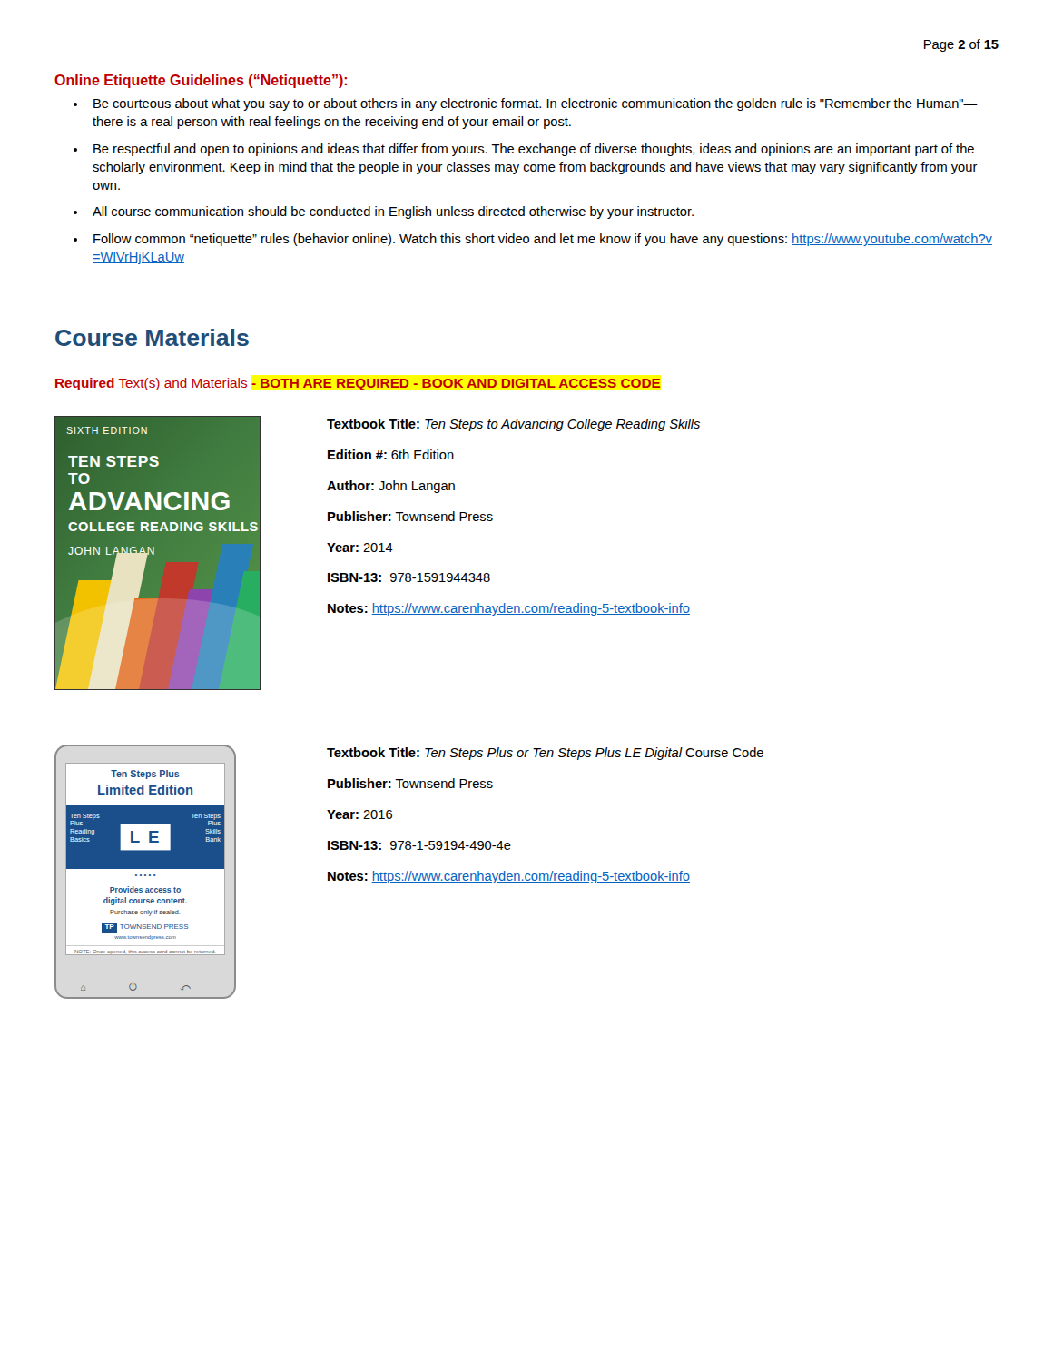Page 2 of 15
Online Etiquette Guidelines (“Netiquette”):
Be courteous about what you say to or about others in any electronic format. In electronic communication the golden rule is "Remember the Human"—there is a real person with real feelings on the receiving end of your email or post.
Be respectful and open to opinions and ideas that differ from yours. The exchange of diverse thoughts, ideas and opinions are an important part of the scholarly environment. Keep in mind that the people in your classes may come from backgrounds and have views that may vary significantly from your own.
All course communication should be conducted in English unless directed otherwise by your instructor.
Follow common “netiquette” rules (behavior online). Watch this short video and let me know if you have any questions: https://www.youtube.com/watch?v=WlVrHjKLaUw
Course Materials
Required Text(s) and Materials - BOTH ARE REQUIRED - BOOK AND DIGITAL ACCESS CODE
| SIXTH EDITION TEN STEPS TO ADVANCING COLLEGE READING SKILLS JOHN LANGAN | Textbook Title: Ten Steps to Advancing College Reading Skills Edition #: 6th Edition Author: John Langan Publisher: Townsend Press Year: 2014 ISBN-13: 978-1591944348 Notes: https://www.carenhayden.com/reading-5-textbook-info |
| Ten Steps Plus Limited Edition Ten Steps Plus Reading Basics L E Ten Steps Plus Skills Bank • • • • • Provides access to digital course content. Purchase only if sealed. TP TOWNSEND PRESS www.townsendpress.com NOTE: Once opened, this access card cannot be returned. ⌂ ⏻ ↶ | Textbook Title: Ten Steps Plus or Ten Steps Plus LE Digital Course Code Publisher: Townsend Press Year: 2016 ISBN-13: 978-1-59194-490-4e Notes: https://www.carenhayden.com/reading-5-textbook-info |